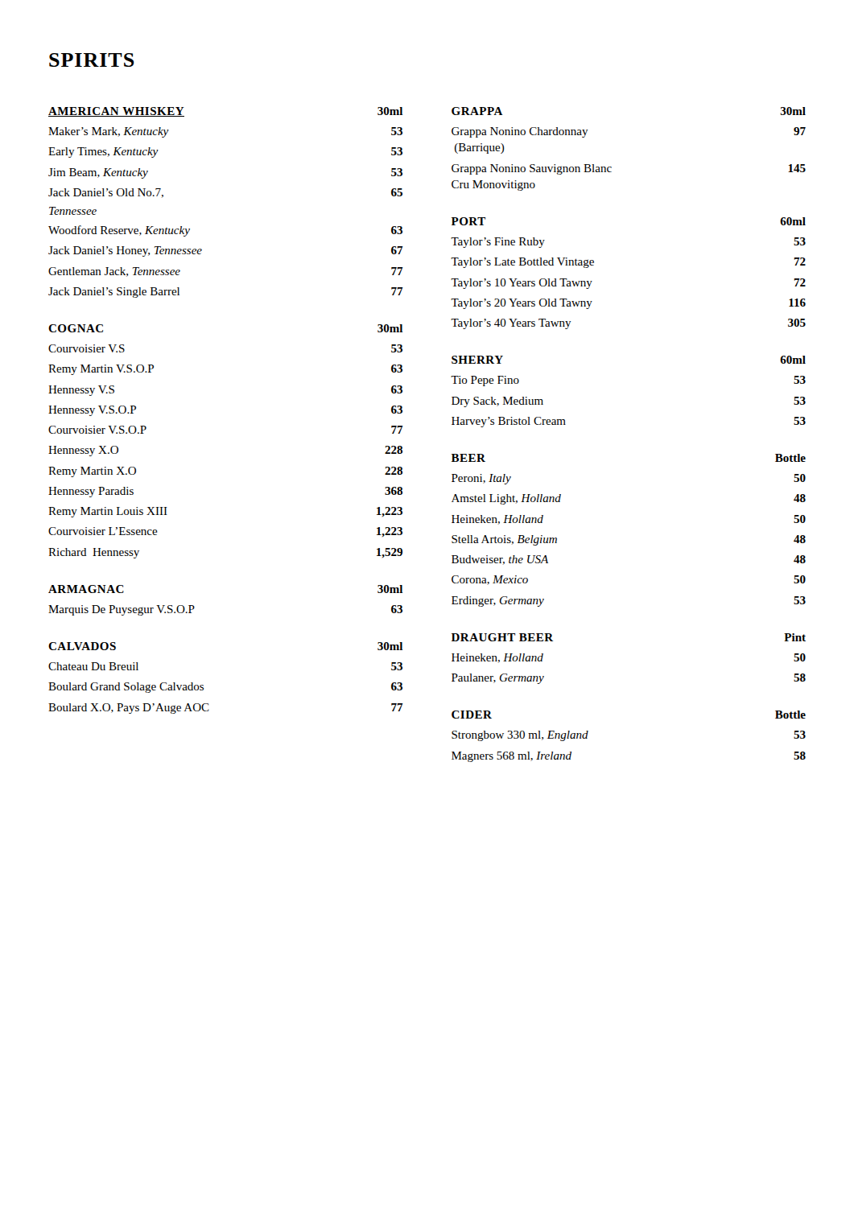SPIRITS
AMERICAN WHISKEY 30ml
Maker’s Mark, Kentucky 53
Early Times, Kentucky 53
Jim Beam, Kentucky 53
Jack Daniel’s Old No.7, 65
Tennessee
Woodford Reserve, Kentucky 63
Jack Daniel’s Honey, Tennessee 67
Gentleman Jack, Tennessee 77
Jack Daniel’s Single Barrel 77
COGNAC 30ml
Courvoisier V.S 53
Remy Martin V.S.O.P 63
Hennessy V.S 63
Hennessy V.S.O.P 63
Courvoisier V.S.O.P 77
Hennessy X.O 228
Remy Martin X.O 228
Hennessy Paradis 368
Remy Martin Louis XIII 1,223
Courvoisier L’Essence 1,223
Richard Hennessy 1,529
ARMAGNAC 30ml
Marquis De Puysegur V.S.O.P 63
CALVADOS 30ml
Chateau Du Breuil 53
Boulard Grand Solage Calvados 63
Boulard X.O, Pays D’Auge AOC 77
GRAPPA 30ml
Grappa Nonino Chardonnay
(Barrique) 97
Grappa Nonino Sauvignon Blanc
Cru Monovitigno 145
PORT 60ml
Taylor’s Fine Ruby 53
Taylor’s Late Bottled Vintage 72
Taylor’s 10 Years Old Tawny 72
Taylor’s 20 Years Old Tawny 116
Taylor’s 40 Years Tawny 305
SHERRY 60ml
Tio Pepe Fino 53
Dry Sack, Medium 53
Harvey’s Bristol Cream 53
BEER Bottle
Peroni, Italy 50
Amstel Light, Holland 48
Heineken, Holland 50
Stella Artois, Belgium 48
Budweiser, the USA 48
Corona, Mexico 50
Erdinger, Germany 53
DRAUGHT BEER Pint
Heineken, Holland 50
Paulaner, Germany 58
CIDER Bottle
Strongbow 330 ml, England 53
Magners 568 ml, Ireland 58